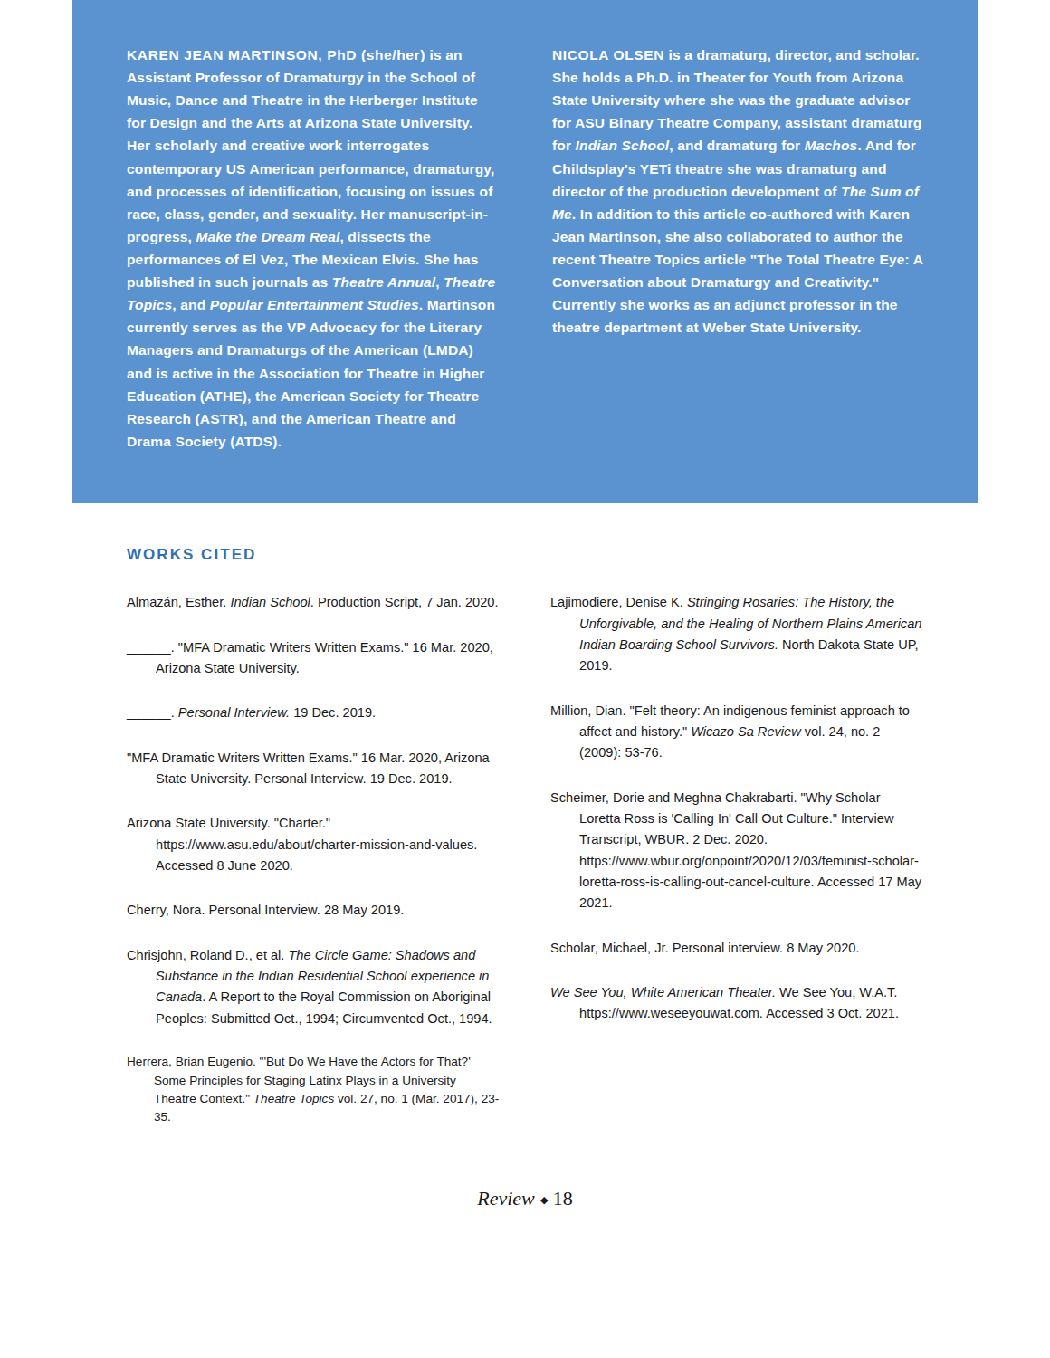KAREN JEAN MARTINSON, PhD (she/her) is an Assistant Professor of Dramaturgy in the School of Music, Dance and Theatre in the Herberger Institute for Design and the Arts at Arizona State University. Her scholarly and creative work interrogates contemporary US American performance, dramaturgy, and processes of identification, focusing on issues of race, class, gender, and sexuality. Her manuscript-in-progress, Make the Dream Real, dissects the performances of El Vez, The Mexican Elvis. She has published in such journals as Theatre Annual, Theatre Topics, and Popular Entertainment Studies. Martinson currently serves as the VP Advocacy for the Literary Managers and Dramaturgs of the American (LMDA) and is active in the Association for Theatre in Higher Education (ATHE), the American Society for Theatre Research (ASTR), and the American Theatre and Drama Society (ATDS).
NICOLA OLSEN is a dramaturg, director, and scholar. She holds a Ph.D. in Theater for Youth from Arizona State University where she was the graduate advisor for ASU Binary Theatre Company, assistant dramaturg for Indian School, and dramaturg for Machos. And for Childsplay's YETi theatre she was dramaturg and director of the production development of The Sum of Me. In addition to this article co-authored with Karen Jean Martinson, she also collaborated to author the recent Theatre Topics article "The Total Theatre Eye: A Conversation about Dramaturgy and Creativity." Currently she works as an adjunct professor in the theatre department at Weber State University.
Works Cited
Almazán, Esther. Indian School. Production Script, 7 Jan. 2020.
______. "MFA Dramatic Writers Written Exams." 16 Mar. 2020, Arizona State University.
______. Personal Interview. 19 Dec. 2019.
"MFA Dramatic Writers Written Exams." 16 Mar. 2020, Arizona State University. Personal Interview. 19 Dec. 2019.
Arizona State University. "Charter." https://www.asu.edu/about/charter-mission-and-values. Accessed 8 June 2020.
Cherry, Nora. Personal Interview. 28 May 2019.
Chrisjohn, Roland D., et al. The Circle Game: Shadows and Substance in the Indian Residential School experience in Canada. A Report to the Royal Commission on Aboriginal Peoples: Submitted Oct., 1994; Circumvented Oct., 1994.
Herrera, Brian Eugenio. "'But Do We Have the Actors for That?' Some Principles for Staging Latinx Plays in a University Theatre Context." Theatre Topics vol. 27, no. 1 (Mar. 2017), 23-35.
Lajimodiere, Denise K. Stringing Rosaries: The History, the Unforgivable, and the Healing of Northern Plains American Indian Boarding School Survivors. North Dakota State UP, 2019.
Million, Dian. "Felt theory: An indigenous feminist approach to affect and history." Wicazo Sa Review vol. 24, no. 2 (2009): 53-76.
Scheimer, Dorie and Meghna Chakrabarti. "Why Scholar Loretta Ross is 'Calling In' Call Out Culture." Interview Transcript, WBUR. 2 Dec. 2020. https://www.wbur.org/onpoint/2020/12/03/feminist-scholar-loretta-ross-is-calling-out-cancel-culture. Accessed 17 May 2021.
Scholar, Michael, Jr. Personal interview. 8 May 2020.
We See You, White American Theater. We See You, W.A.T. https://www.weseeyouwat.com. Accessed 3 Oct. 2021.
Review◆18